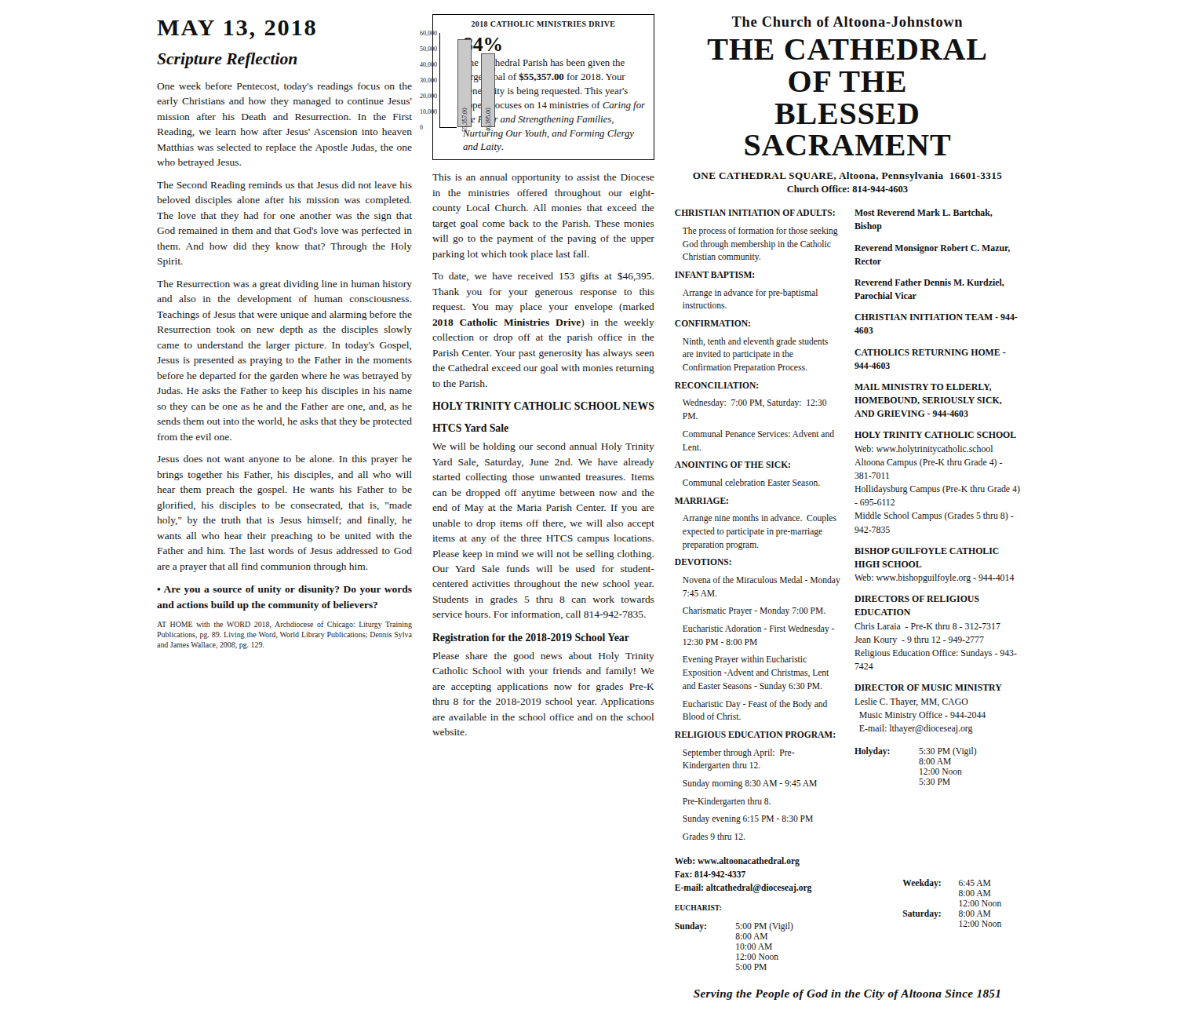MAY 13, 2018
Scripture Reflection
One week before Pentecost, today's readings focus on the early Christians and how they managed to continue Jesus' mission after his Death and Resurrection. In the First Reading, we learn how after Jesus' Ascension into heaven Matthias was selected to replace the Apostle Judas, the one who betrayed Jesus.
The Second Reading reminds us that Jesus did not leave his beloved disciples alone after his mission was completed. The love that they had for one another was the sign that God remained in them and that God's love was perfected in them. And how did they know that? Through the Holy Spirit.
The Resurrection was a great dividing line in human history and also in the development of human consciousness. Teachings of Jesus that were unique and alarming before the Resurrection took on new depth as the disciples slowly came to understand the larger picture. In today's Gospel, Jesus is presented as praying to the Father in the moments before he departed for the garden where he was betrayed by Judas. He asks the Father to keep his disciples in his name so they can be one as he and the Father are one, and, as he sends them out into the world, he asks that they be protected from the evil one.
Jesus does not want anyone to be alone. In this prayer he brings together his Father, his disciples, and all who will hear them preach the gospel. He wants his Father to be glorified, his disciples to be consecrated, that is, "made holy," by the truth that is Jesus himself; and finally, he wants all who hear their preaching to be united with the Father and him. The last words of Jesus addressed to God are a prayer that all find communion through him.
• Are you a source of unity or disunity? Do your words and actions build up the community of believers?
AT HOME with the WORD 2018, Archdiocese of Chicago: Liturgy Training Publications, pg. 89. Living the Word, World Library Publications; Dennis Sylva and James Wallace, 2008, pg. 129.
2018 CATHOLIC MINISTRIES DRIVE
60,000
50,000
40,000
30,000
20,000
10,000
0
55,357.00
46,395.00
84%
The Cathedral Parish has been given the target goal of $55,357.00 for 2018. Your generosity is being requested. This year's appeal focuses on 14 ministries of Caring for the Poor and Strengthening Families, Nurturing Our Youth, and Forming Clergy and Laity.
This is an annual opportunity to assist the Diocese in the ministries offered throughout our eight-county Local Church. All monies that exceed the target goal come back to the Parish. These monies will go to the payment of the paving of the upper parking lot which took place last fall.
To date, we have received 153 gifts at $46,395. Thank you for your generous response to this request. You may place your envelope (marked 2018 Catholic Ministries Drive) in the weekly collection or drop off at the parish office in the Parish Center. Your past generosity has always seen the Cathedral exceed our goal with monies returning to the Parish.
HOLY TRINITY CATHOLIC SCHOOL NEWS
HTCS Yard Sale
We will be holding our second annual Holy Trinity Yard Sale, Saturday, June 2nd. We have already started collecting those unwanted treasures. Items can be dropped off anytime between now and the end of May at the Maria Parish Center. If you are unable to drop items off there, we will also accept items at any of the three HTCS campus locations. Please keep in mind we will not be selling clothing. Our Yard Sale funds will be used for student-centered activities throughout the new school year. Students in grades 5 thru 8 can work towards service hours. For information, call 814-942-7835.
Registration for the 2018-2019 School Year
Please share the good news about Holy Trinity Catholic School with your friends and family! We are accepting applications now for grades Pre-K thru 8 for the 2018-2019 school year. Applications are available in the school office and on the school website.
The Church of Altoona-Johnstown
THE CATHEDRAL
OF THE
BLESSED SACRAMENT
ONE CATHEDRAL SQUARE, Altoona, Pennsylvania 16601-3315
Church Office: 814-944-4603
CHRISTIAN INITIATION OF ADULTS:
The process of formation for those seeking God through membership in the Catholic Christian community.
INFANT BAPTISM:
Arrange in advance for pre-baptismal instructions.
CONFIRMATION:
Ninth, tenth and eleventh grade students are invited to participate in the Confirmation Preparation Process.
RECONCILIATION:
Wednesday: 7:00 PM, Saturday: 12:30 PM.
Communal Penance Services: Advent and Lent.
ANOINTING OF THE SICK:
Communal celebration Easter Season.
MARRIAGE:
Arrange nine months in advance. Couples expected to participate in pre-marriage preparation program.
DEVOTIONS:
Novena of the Miraculous Medal - Monday 7:45 AM.
Charismatic Prayer - Monday 7:00 PM.
Eucharistic Adoration - First Wednesday - 12:30 PM - 8:00 PM
Evening Prayer within Eucharistic Exposition -Advent and Christmas, Lent and Easter Seasons - Sunday 6:30 PM.
Eucharistic Day - Feast of the Body and Blood of Christ.
RELIGIOUS EDUCATION PROGRAM:
September through April: Pre-Kindergarten thru 12.
Sunday morning 8:30 AM - 9:45 AM
Pre-Kindergarten thru 8.
Sunday evening 6:15 PM - 8:30 PM
Grades 9 thru 12.
Web: www.altoonacathedral.org
Fax: 814-942-4337
E-mail: altcathedral@dioceseaj.org
EUCHARIST:
| Sunday: | 5:00 PM (Vigil) |
| | 8:00 AM |
| | 10:00 AM |
| | 12:00 Noon |
| | 5:00 PM |
Most Reverend Mark L. Bartchak, Bishop
Reverend Monsignor Robert C. Mazur, Rector
Reverend Father Dennis M. Kurdziel, Parochial Vicar
CHRISTIAN INITIATION TEAM - 944-4603
CATHOLICS RETURNING HOME - 944-4603
MAIL MINISTRY TO ELDERLY, HOMEBOUND, SERIOUSLY SICK, AND GRIEVING - 944-4603
HOLY TRINITY CATHOLIC SCHOOL
Web: www.holytrinitycatholic.school
Altoona Campus (Pre-K thru Grade 4) - 381-7011
Hollidaysburg Campus (Pre-K thru Grade 4) - 695-6112
Middle School Campus (Grades 5 thru 8) - 942-7835
BISHOP GUILFOYLE CATHOLIC HIGH SCHOOL
Web: www.bishopguilfoyle.org - 944-4014
DIRECTORS OF RELIGIOUS EDUCATION
Chris Laraia - Pre-K thru 8 - 312-7317
Jean Koury - 9 thru 12 - 949-2777
Religious Education Office: Sundays - 943-7424
DIRECTOR OF MUSIC MINISTRY
Leslie C. Thayer, MM, CAGO
Music Ministry Office - 944-2044
E-mail: lthayer@dioceseaj.org
| Holyday: | 5:30 PM (Vigil) |
| | 8:00 AM |
| | 12:00 Noon |
| | 5:30 PM |
| Weekday: | 6:45 AM |
| | 8:00 AM |
| | 12:00 Noon |
| Saturday: | 8:00 AM |
| | 12:00 Noon |
Serving the People of God in the City of Altoona Since 1851